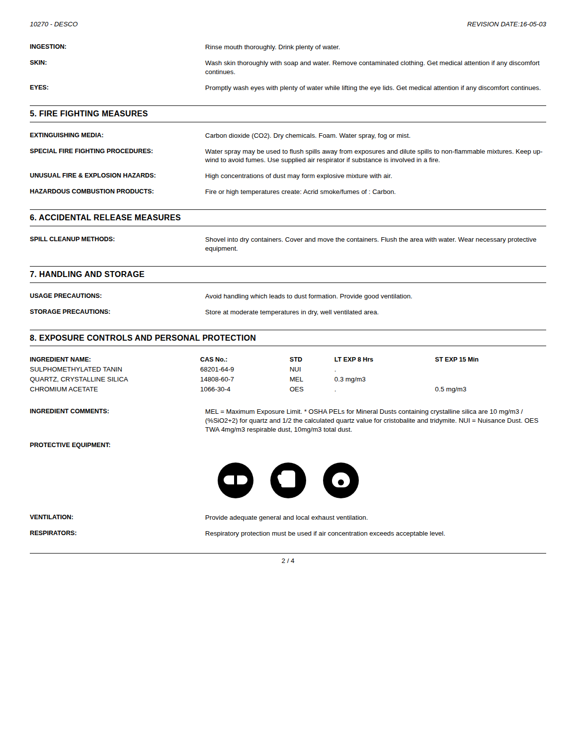10270 - DESCO REVISION DATE:16-05-03
Ingestion:
Rinse mouth thoroughly. Drink plenty of water.
Skin:
Wash skin thoroughly with soap and water. Remove contaminated clothing. Get medical attention if any discomfort continues.
Eyes:
Promptly wash eyes with plenty of water while lifting the eye lids. Get medical attention if any discomfort continues.
5. FIRE FIGHTING MEASURES
Extinguishing Media:
Carbon dioxide (CO2). Dry chemicals. Foam. Water spray, fog or mist.
Special Fire Fighting Procedures:
Water spray may be used to flush spills away from exposures and dilute spills to non-flammable mixtures. Keep up-wind to avoid fumes. Use supplied air respirator if substance is involved in a fire.
Unusual Fire & Explosion Hazards:
High concentrations of dust may form explosive mixture with air.
Hazardous Combustion Products:
Fire or high temperatures create: Acrid smoke/fumes of : Carbon.
6. ACCIDENTAL RELEASE MEASURES
Spill Cleanup Methods:
Shovel into dry containers. Cover and move the containers. Flush the area with water. Wear necessary protective equipment.
7. HANDLING AND STORAGE
Usage Precautions:
Avoid handling which leads to dust formation. Provide good ventilation.
Storage Precautions:
Store at moderate temperatures in dry, well ventilated area.
8. EXPOSURE CONTROLS AND PERSONAL PROTECTION
| Ingredient Name: | CAS No.: | STD | LT EXP 8 Hrs | ST EXP 15 Min |
| --- | --- | --- | --- | --- |
| SULPHOMETHYLATED TANIN | 68201-64-9 | NUI | . | |
| QUARTZ, CRYSTALLINE SILICA | 14808-60-7 | MEL | 0.3 mg/m3 | |
| CHROMIUM ACETATE | 1066-30-4 | OES | . | 0.5 mg/m3 |
Ingredient Comments:
MEL = Maximum Exposure Limit. * OSHA PELs for Mineral Dusts containing crystalline silica are 10 mg/m3 / (%SiO2+2) for quartz and 1/2 the calculated quartz value for cristobalite and tridymite. NUI = Nuisance Dust. OES TWA 4mg/m3 respirable dust, 10mg/m3 total dust.
Protective Equipment:
Ventilation:
Provide adequate general and local exhaust ventilation.
Respirators:
Respiratory protection must be used if air concentration exceeds acceptable level.
2 / 4